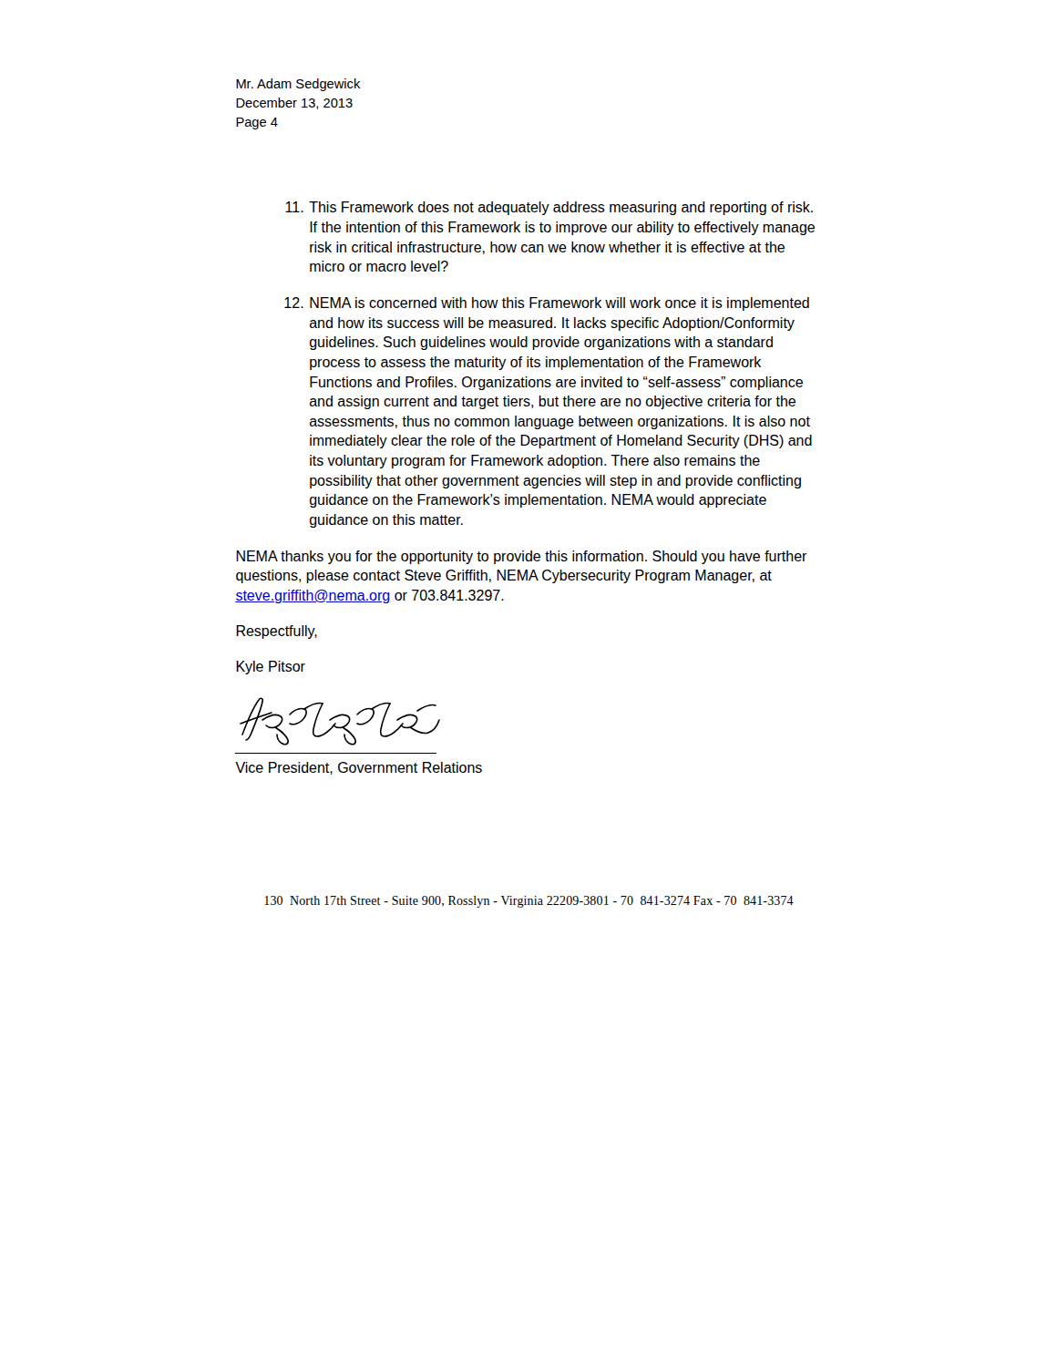Mr. Adam Sedgewick
December 13, 2013
Page 4
11. This Framework does not adequately address measuring and reporting of risk. If the intention of this Framework is to improve our ability to effectively manage risk in critical infrastructure, how can we know whether it is effective at the micro or macro level?
12. NEMA is concerned with how this Framework will work once it is implemented and how its success will be measured. It lacks specific Adoption/Conformity guidelines. Such guidelines would provide organizations with a standard process to assess the maturity of its implementation of the Framework Functions and Profiles. Organizations are invited to “self-assess” compliance and assign current and target tiers, but there are no objective criteria for the assessments, thus no common language between organizations. It is also not immediately clear the role of the Department of Homeland Security (DHS) and its voluntary program for Framework adoption. There also remains the possibility that other government agencies will step in and provide conflicting guidance on the Framework’s implementation. NEMA would appreciate guidance on this matter.
NEMA thanks you for the opportunity to provide this information. Should you have further questions, please contact Steve Griffith, NEMA Cybersecurity Program Manager, at steve.griffith@nema.org or 703.841.3297.
Respectfully,
Kyle Pitsor
Vice President, Government Relations
130 North 17th Street - Suite 900, Rosslyn - Virginia 22209-3801 - 70 841-3274 Fax - 70 841-3374